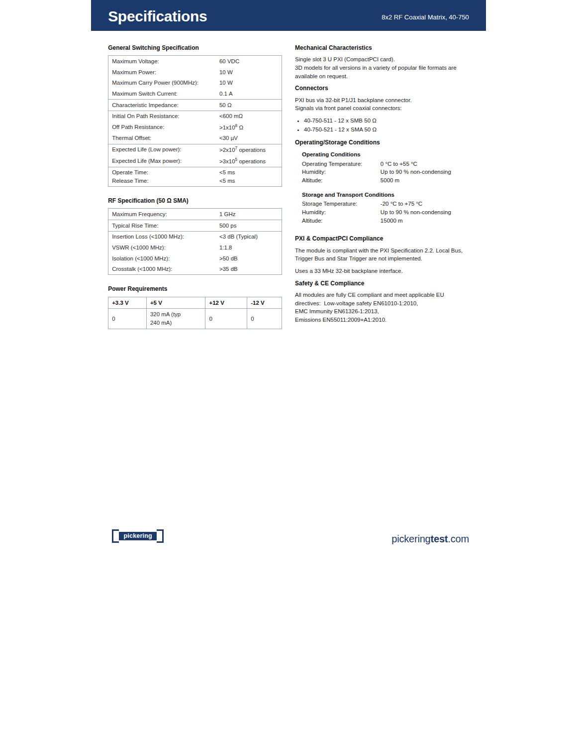Specifications
8x2 RF Coaxial Matrix, 40-750
General Switching Specification
| Maximum Voltage: | 60 VDC |
| Maximum Power: | 10 W |
| Maximum Carry Power (900MHz): | 10 W |
| Maximum Switch Current: | 0.1 A |
| Characteristic Impedance: | 50 Ω |
| Initial On Path Resistance: | <600 mΩ |
| Off Path Resistance: | >1x10 8 Ω |
| Thermal Offset: | <30 µV |
| Expected Life (Low power): | >2x10 7 operations |
| Expected Life (Max power): | >3x10 5 operations |
| Operate Time: Release Time: | <5 ms <5 ms |
RF Specification (50 Ω SMA)
| Maximum Frequency: | 1 GHz |
| Typical Rise Time: | 500 ps |
| Insertion Loss (<1000 MHz): | <3 dB (Typical) |
| VSWR (<1000 MHz): | 1:1.8 |
| Isolation (<1000 MHz): | >50 dB |
| Crosstalk (<1000 MHz): | >35 dB |
Power Requirements
| +3.3 V | +5 V | +12 V | -12 V |
| 0 | 320 mA (typ 240 mA) | 0 | 0 |
Mechanical Characteristics
Single slot 3 U PXI (CompactPCI card).
3D models for all versions in a variety of popular file formats are available on request.
Connectors
PXI bus via 32-bit P1/J1 backplane connector.
Signals via front panel coaxial connectors:
40-750-511 - 12 x SMB 50 Ω
40-750-521 - 12 x SMA 50 Ω
Operating/Storage Conditions
Operating Conditions
Operating Temperature:
0 °C to +55 °C
Humidity:
Up to 90 % non-condensing
Altitude:
5000 m
Storage and Transport Conditions
Storage Temperature:
-20 °C to +75 °C
Humidity:
Up to 90 % non-condensing
Altitude:
15000 m
PXI & CompactPCI Compliance
The module is compliant with the PXI Specification 2.2. Local Bus, Trigger Bus and Star Trigger are not implemented.
Uses a 33 MHz 32-bit backplane interface.
Safety & CE Compliance
All modules are fully CE compliant and meet applicable EU directives: Low-voltage safety EN61010-1:2010,
EMC Immunity EN61326-1:2013,
Emissions EN55011:2009+A1:2010.
pickering
pickeringtest.com